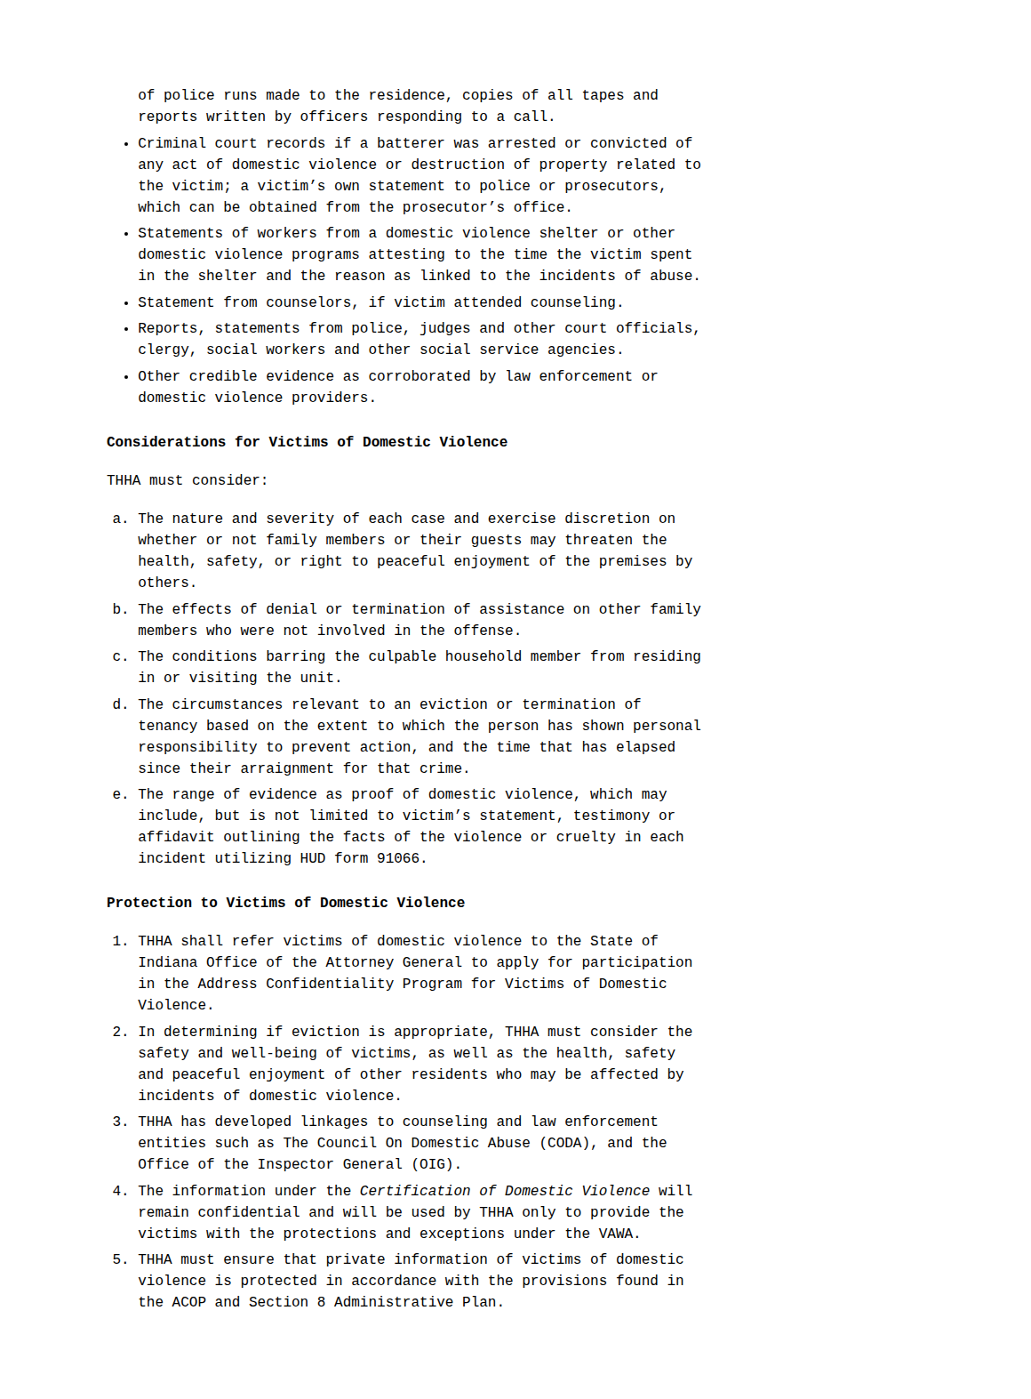of police runs made to the residence, copies of all tapes and reports written by officers responding to a call.
Criminal court records if a batterer was arrested or convicted of any act of domestic violence or destruction of property related to the victim; a victim’s own statement to police or prosecutors, which can be obtained from the prosecutor’s office.
Statements of workers from a domestic violence shelter or other domestic violence programs attesting to the time the victim spent in the shelter and the reason as linked to the incidents of abuse.
Statement from counselors, if victim attended counseling.
Reports, statements from police, judges and other court officials, clergy, social workers and other social service agencies.
Other credible evidence as corroborated by law enforcement or domestic violence providers.
Considerations for Victims of Domestic Violence
THHA must consider:
The nature and severity of each case and exercise discretion on whether or not family members or their guests may threaten the health, safety, or right to peaceful enjoyment of the premises by others.
The effects of denial or termination of assistance on other family members who were not involved in the offense.
The conditions barring the culpable household member from residing in or visiting the unit.
The circumstances relevant to an eviction or termination of tenancy based on the extent to which the person has shown personal responsibility to prevent action, and the time that has elapsed since their arraignment for that crime.
The range of evidence as proof of domestic violence, which may include, but is not limited to victim’s statement, testimony or affidavit outlining the facts of the violence or cruelty in each incident utilizing HUD form 91066.
Protection to Victims of Domestic Violence
THHA shall refer victims of domestic violence to the State of Indiana Office of the Attorney General to apply for participation in the Address Confidentiality Program for Victims of Domestic Violence.
In determining if eviction is appropriate, THHA must consider the safety and well-being of victims, as well as the health, safety and peaceful enjoyment of other residents who may be affected by incidents of domestic violence.
THHA has developed linkages to counseling and law enforcement entities such as The Council On Domestic Abuse (CODA), and the Office of the Inspector General (OIG).
The information under the Certification of Domestic Violence will remain confidential and will be used by THHA only to provide the victims with the protections and exceptions under the VAWA.
THHA must ensure that private information of victims of domestic violence is protected in accordance with the provisions found in the ACOP and Section 8 Administrative Plan.